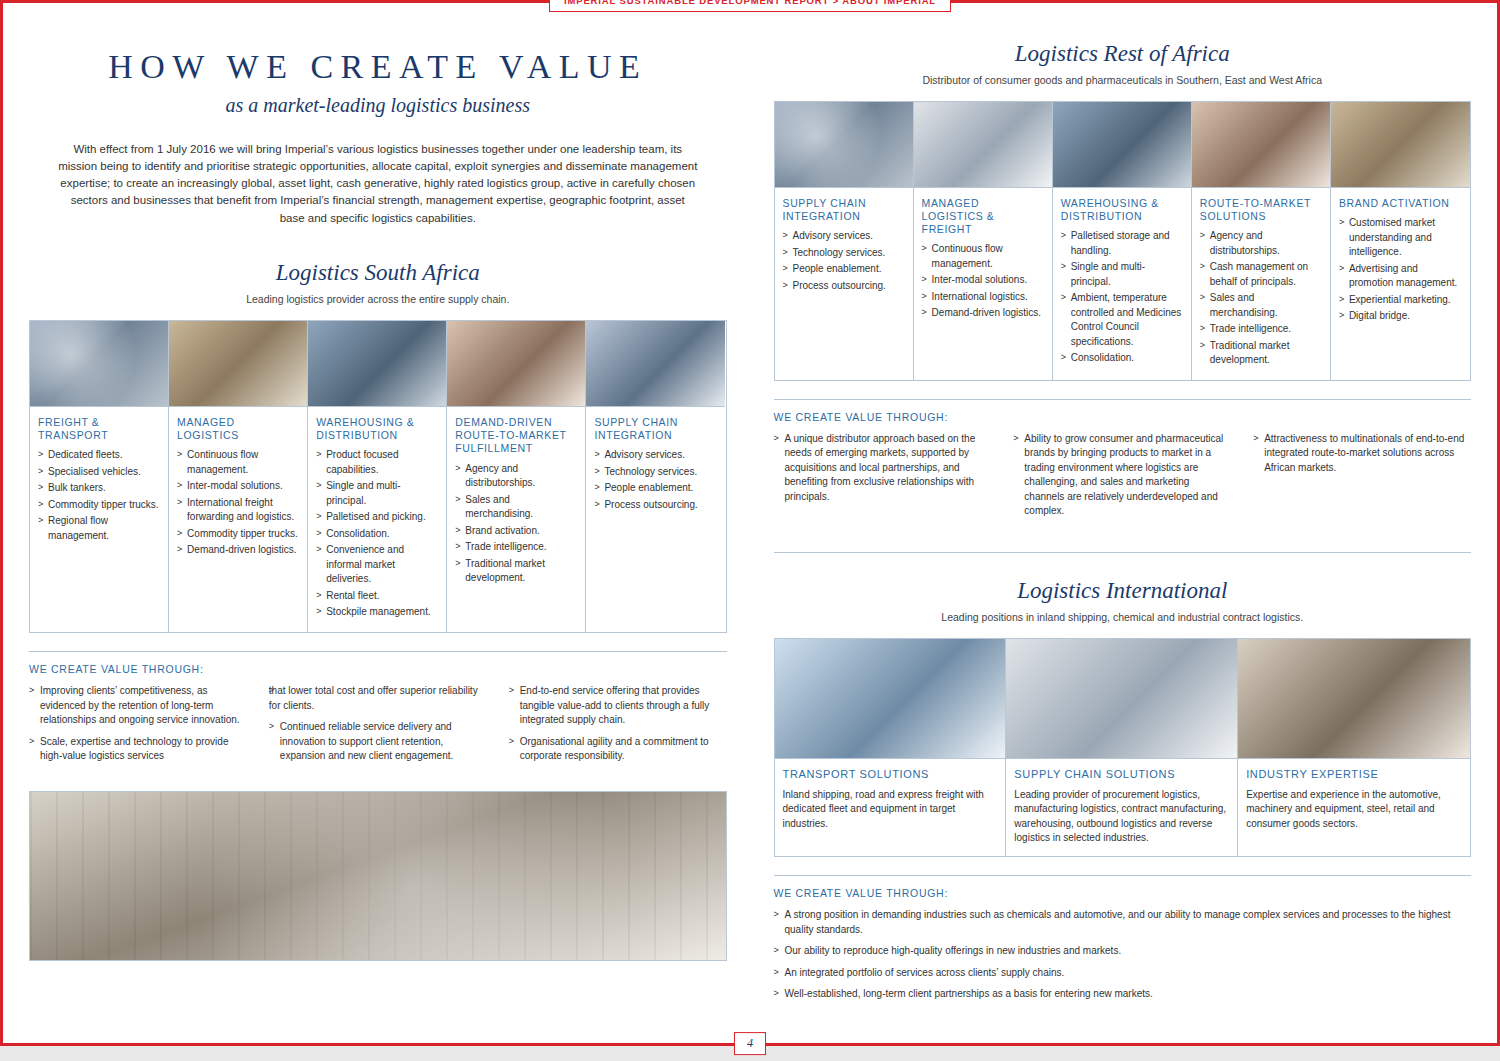Imperial Sustainable Development Report > About Imperial
How we create value
as a market-leading logistics business
With effect from 1 July 2016 we will bring Imperial’s various logistics businesses together under one leadership team, its mission being to identify and prioritise strategic opportunities, allocate capital, exploit synergies and disseminate management expertise; to create an increasingly global, asset light, cash generative, highly rated logistics group, active in carefully chosen sectors and businesses that benefit from Imperial’s financial strength, management expertise, geographic footprint, asset base and specific logistics capabilities.
Logistics South Africa
Leading logistics provider across the entire supply chain.
Freight & Transport
Dedicated fleets.
Specialised vehicles.
Bulk tankers.
Commodity tipper trucks.
Regional flow management.
Managed Logistics
Continuous flow management.
Inter-modal solutions.
International freight forwarding and logistics.
Commodity tipper trucks.
Demand-driven logistics.
Warehousing & Distribution
Product focused capabilities.
Single and multi-principal.
Palletised and picking.
Consolidation.
Convenience and informal market deliveries.
Rental fleet.
Stockpile management.
Demand-driven Route-to-Market Fulfillment
Agency and distributorships.
Sales and merchandising.
Brand activation.
Trade intelligence.
Traditional market development.
Supply Chain Integration
Advisory services.
Technology services.
People enablement.
Process outsourcing.
We create value through:
Improving clients’ competitiveness, as evidenced by the retention of long-term relationships and ongoing service innovation.
Scale, expertise and technology to provide high-value logistics services
that lower total cost and offer superior reliability for clients.
Continued reliable service delivery and innovation to support client retention, expansion and new client engagement.
End-to-end service offering that provides tangible value-add to clients through a fully integrated supply chain.
Organisational agility and a commitment to corporate responsibility.
Logistics Rest of Africa
Distributor of consumer goods and pharmaceuticals in Southern, East and West Africa
Supply Chain Integration
Advisory services.
Technology services.
People enablement.
Process outsourcing.
Managed Logistics & Freight
Continuous flow management.
Inter-modal solutions.
International logistics.
Demand-driven logistics.
Warehousing & Distribution
Palletised storage and handling.
Single and multi-principal.
Ambient, temperature controlled and Medicines Control Council specifications.
Consolidation.
Route-to-Market Solutions
Agency and distributorships.
Cash management on behalf of principals.
Sales and merchandising.
Trade intelligence.
Traditional market development.
Brand Activation
Customised market understanding and intelligence.
Advertising and promotion management.
Experiential marketing.
Digital bridge.
We create value through:
A unique distributor approach based on the needs of emerging markets, supported by acquisitions and local partnerships, and benefiting from exclusive relationships with principals.
Ability to grow consumer and pharmaceutical brands by bringing products to market in a trading environment where logistics are challenging, and sales and marketing channels are relatively underdeveloped and complex.
Attractiveness to multinationals of end-to-end integrated route-to-market solutions across African markets.
Logistics International
Leading positions in inland shipping, chemical and industrial contract logistics.
Transport Solutions
Inland shipping, road and express freight with dedicated fleet and equipment in target industries.
Supply Chain Solutions
Leading provider of procurement logistics, manufacturing logistics, contract manufacturing, warehousing, outbound logistics and reverse logistics in selected industries.
Industry Expertise
Expertise and experience in the automotive, machinery and equipment, steel, retail and consumer goods sectors.
We create value through:
A strong position in demanding industries such as chemicals and automotive, and our ability to manage complex services and processes to the highest quality standards.
Our ability to reproduce high-quality offerings in new industries and markets.
An integrated portfolio of services across clients’ supply chains.
Well-established, long-term client partnerships as a basis for entering new markets.
4